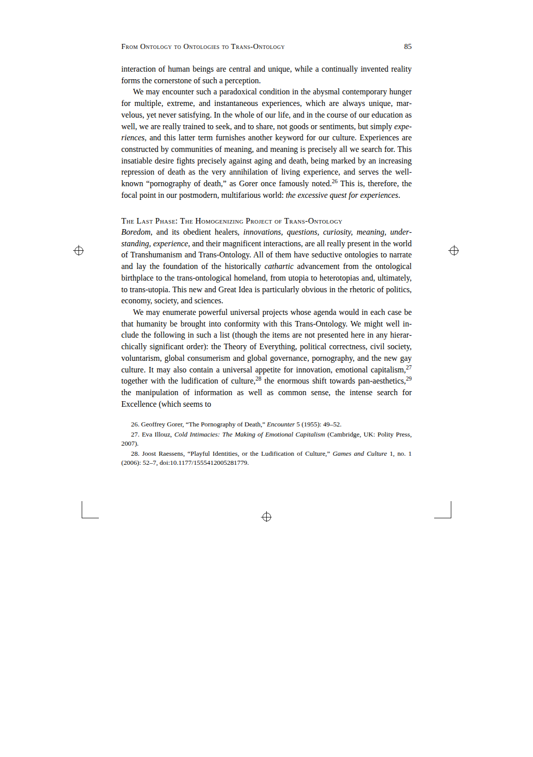From Ontology to Ontologies to Trans-Ontology 85
interaction of human beings are central and unique, while a continually invented reality forms the cornerstone of such a perception.
We may encounter such a paradoxical condition in the abysmal contemporary hunger for multiple, extreme, and instantaneous experiences, which are always unique, marvelous, yet never satisfying. In the whole of our life, and in the course of our education as well, we are really trained to seek, and to share, not goods or sentiments, but simply experiences, and this latter term furnishes another keyword for our culture. Experiences are constructed by communities of meaning, and meaning is precisely all we search for. This insatiable desire fights precisely against aging and death, being marked by an increasing repression of death as the very annihilation of living experience, and serves the well-known “pornography of death,” as Gorer once famously noted.26 This is, therefore, the focal point in our postmodern, multifarious world: the excessive quest for experiences.
The Last Phase: The Homogenizing Project of Trans-Ontology
Boredom, and its obedient healers, innovations, questions, curiosity, meaning, understanding, experience, and their magnificent interactions, are all really present in the world of Transhumanism and Trans-Ontology. All of them have seductive ontologies to narrate and lay the foundation of the historically cathartic advancement from the ontological birthplace to the trans-ontological homeland, from utopia to heterotopias and, ultimately, to trans-utopia. This new and Great Idea is particularly obvious in the rhetoric of politics, economy, society, and sciences.
We may enumerate powerful universal projects whose agenda would in each case be that humanity be brought into conformity with this Trans-Ontology. We might well include the following in such a list (though the items are not presented here in any hierarchically significant order): the Theory of Everything, political correctness, civil society, voluntarism, global consumerism and global governance, pornography, and the new gay culture. It may also contain a universal appetite for innovation, emotional capitalism,27 together with the ludification of culture,28 the enormous shift towards pan-aesthetics,29 the manipulation of information as well as common sense, the intense search for Excellence (which seems to
26. Geoffrey Gorer, “The Pornography of Death,” Encounter 5 (1955): 49–52.
27. Eva Illouz, Cold Intimacies: The Making of Emotional Capitalism (Cambridge, UK: Polity Press, 2007).
28. Joost Raessens, “Playful Identities, or the Ludification of Culture,” Games and Culture 1, no. 1 (2006): 52–7, doi:10.1177/1555412005281779.